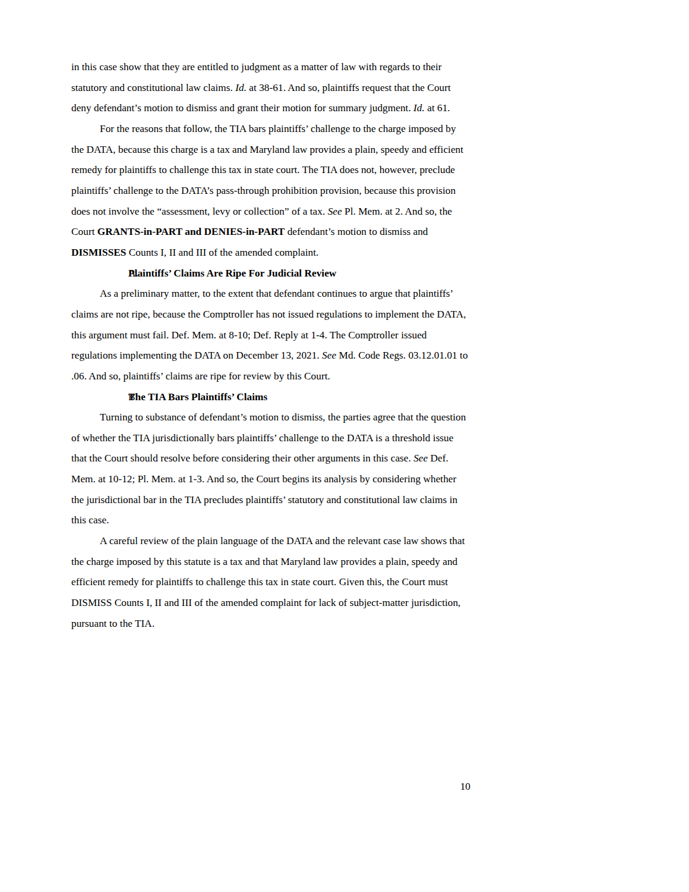in this case show that they are entitled to judgment as a matter of law with regards to their statutory and constitutional law claims. Id. at 38-61. And so, plaintiffs request that the Court deny defendant’s motion to dismiss and grant their motion for summary judgment. Id. at 61.
For the reasons that follow, the TIA bars plaintiffs’ challenge to the charge imposed by the DATA, because this charge is a tax and Maryland law provides a plain, speedy and efficient remedy for plaintiffs to challenge this tax in state court. The TIA does not, however, preclude plaintiffs’ challenge to the DATA’s pass-through prohibition provision, because this provision does not involve the “assessment, levy or collection” of a tax. See Pl. Mem. at 2. And so, the Court GRANTS-in-PART and DENIES-in-PART defendant’s motion to dismiss and DISMISSES Counts I, II and III of the amended complaint.
A. Plaintiffs’ Claims Are Ripe For Judicial Review
As a preliminary matter, to the extent that defendant continues to argue that plaintiffs’ claims are not ripe, because the Comptroller has not issued regulations to implement the DATA, this argument must fail. Def. Mem. at 8-10; Def. Reply at 1-4. The Comptroller issued regulations implementing the DATA on December 13, 2021. See Md. Code Regs. 03.12.01.01 to .06. And so, plaintiffs’ claims are ripe for review by this Court.
B. The TIA Bars Plaintiffs’ Claims
Turning to substance of defendant’s motion to dismiss, the parties agree that the question of whether the TIA jurisdictionally bars plaintiffs’ challenge to the DATA is a threshold issue that the Court should resolve before considering their other arguments in this case. See Def. Mem. at 10-12; Pl. Mem. at 1-3. And so, the Court begins its analysis by considering whether the jurisdictional bar in the TIA precludes plaintiffs’ statutory and constitutional law claims in this case.
A careful review of the plain language of the DATA and the relevant case law shows that the charge imposed by this statute is a tax and that Maryland law provides a plain, speedy and efficient remedy for plaintiffs to challenge this tax in state court. Given this, the Court must DISMISS Counts I, II and III of the amended complaint for lack of subject-matter jurisdiction, pursuant to the TIA.
10